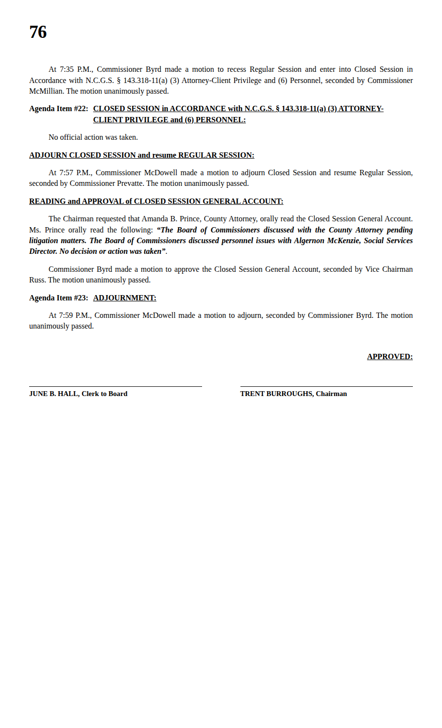76
At 7:35 P.M., Commissioner Byrd made a motion to recess Regular Session and enter into Closed Session in Accordance with N.C.G.S. § 143.318-11(a) (3) Attorney-Client Privilege and (6) Personnel, seconded by Commissioner McMillian. The motion unanimously passed.
Agenda Item #22: CLOSED SESSION in ACCORDANCE with N.C.G.S. § 143.318-11(a) (3) ATTORNEY-CLIENT PRIVILEGE and (6) PERSONNEL:
No official action was taken.
ADJOURN CLOSED SESSION and resume REGULAR SESSION:
At 7:57 P.M., Commissioner McDowell made a motion to adjourn Closed Session and resume Regular Session, seconded by Commissioner Prevatte. The motion unanimously passed.
READING and APPROVAL of CLOSED SESSION GENERAL ACCOUNT:
The Chairman requested that Amanda B. Prince, County Attorney, orally read the Closed Session General Account. Ms. Prince orally read the following: “The Board of Commissioners discussed with the County Attorney pending litigation matters. The Board of Commissioners discussed personnel issues with Algernon McKenzie, Social Services Director. No decision or action was taken”.
Commissioner Byrd made a motion to approve the Closed Session General Account, seconded by Vice Chairman Russ. The motion unanimously passed.
Agenda Item #23: ADJOURNMENT:
At 7:59 P.M., Commissioner McDowell made a motion to adjourn, seconded by Commissioner Byrd. The motion unanimously passed.
APPROVED:
JUNE B. HALL, Clerk to Board
TRENT BURROUGHS, Chairman